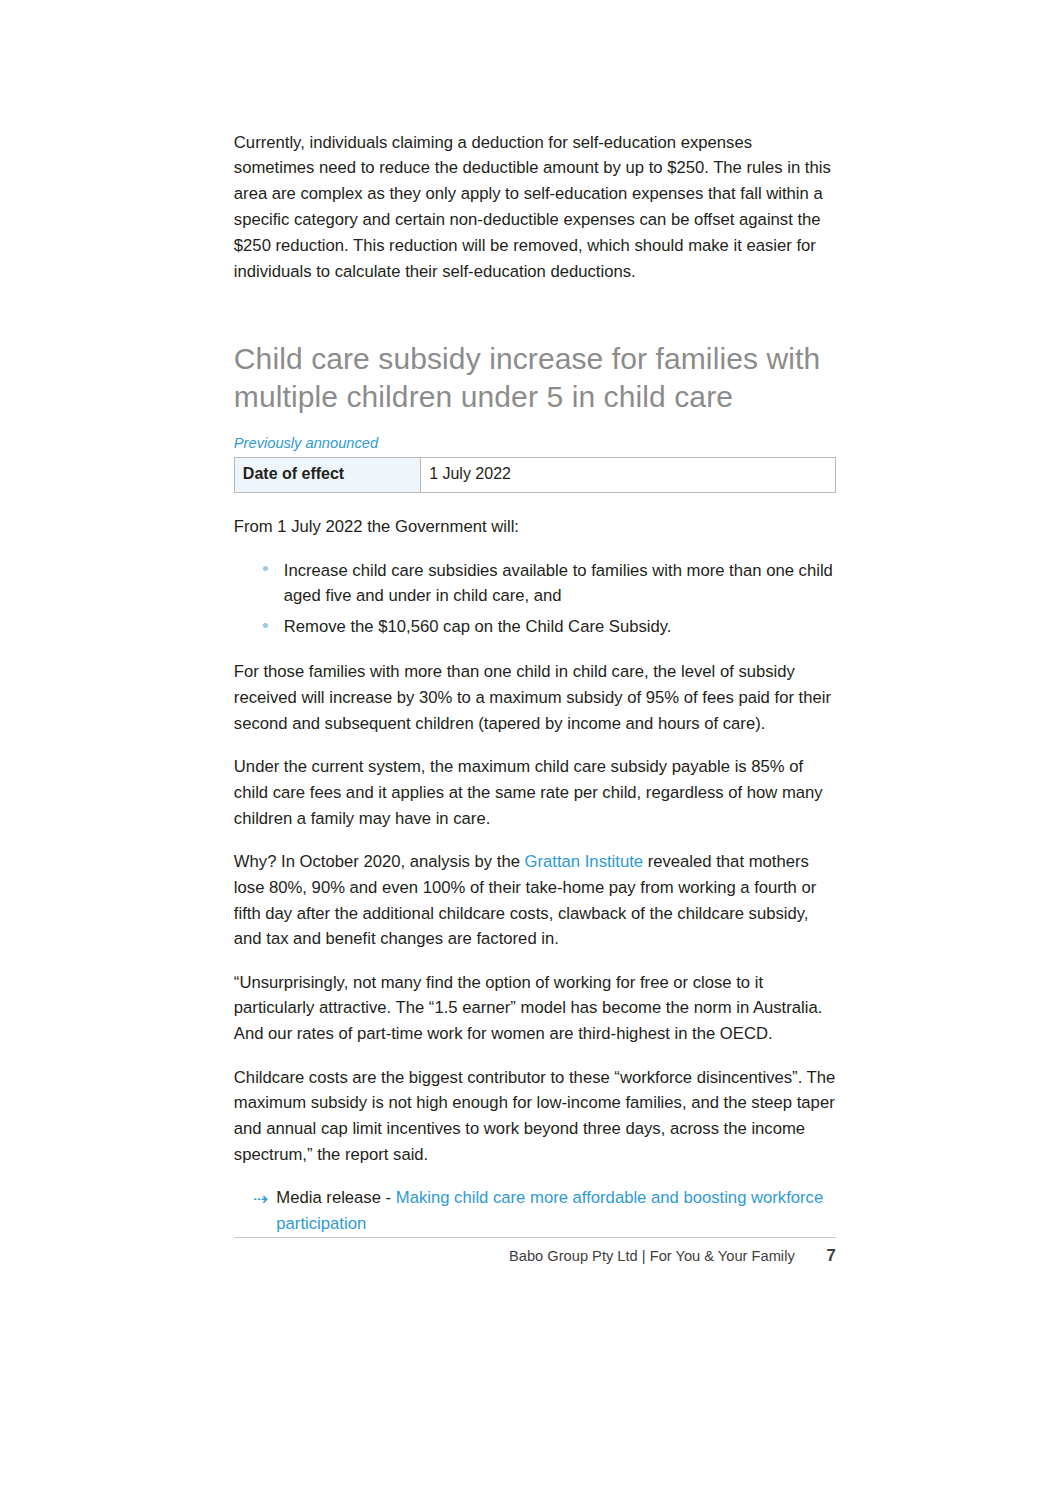Currently, individuals claiming a deduction for self-education expenses sometimes need to reduce the deductible amount by up to $250. The rules in this area are complex as they only apply to self-education expenses that fall within a specific category and certain non-deductible expenses can be offset against the $250 reduction. This reduction will be removed, which should make it easier for individuals to calculate their self-education deductions.
Child care subsidy increase for families with multiple children under 5 in child care
Previously announced
| Date of effect | 1 July 2022 |
From 1 July 2022 the Government will:
Increase child care subsidies available to families with more than one child aged five and under in child care, and
Remove the $10,560 cap on the Child Care Subsidy.
For those families with more than one child in child care, the level of subsidy received will increase by 30% to a maximum subsidy of 95% of fees paid for their second and subsequent children (tapered by income and hours of care).
Under the current system, the maximum child care subsidy payable is 85% of child care fees and it applies at the same rate per child, regardless of how many children a family may have in care.
Why? In October 2020, analysis by the Grattan Institute revealed that mothers lose 80%, 90% and even 100% of their take-home pay from working a fourth or fifth day after the additional childcare costs, clawback of the childcare subsidy, and tax and benefit changes are factored in.
“Unsurprisingly, not many find the option of working for free or close to it particularly attractive. The “1.5 earner” model has become the norm in Australia. And our rates of part-time work for women are third-highest in the OECD.
Childcare costs are the biggest contributor to these “workforce disincentives”. The maximum subsidy is not high enough for low-income families, and the steep taper and annual cap limit incentives to work beyond three days, across the income spectrum,” the report said.
⇢ Media release - Making child care more affordable and boosting workforce participation
Babo Group Pty Ltd | For You & Your Family 7